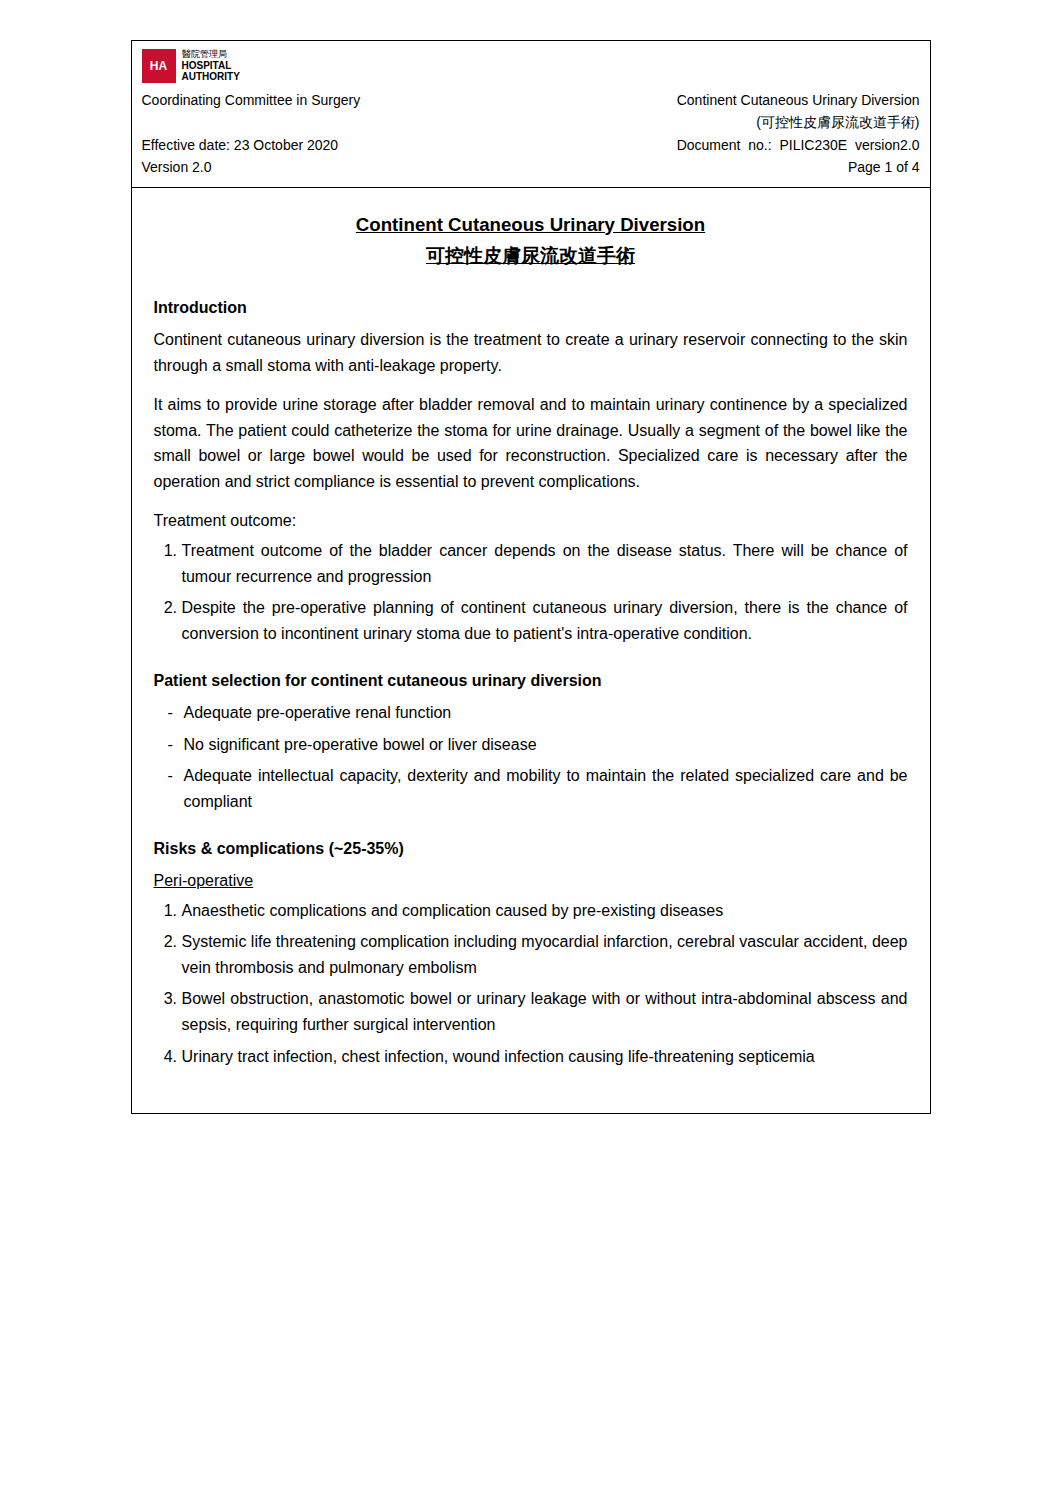HA
醫院管理局
HOSPITAL
AUTHORITY
| Coordinating Committee in Surgery | Continent Cutaneous Urinary Diversion (可控性皮膚尿流改道手術) |
| Effective date: 23 October 2020 | Document no.: PILIC230E version2.0 |
| Version 2.0 | Page 1 of 4 |
Continent Cutaneous Urinary Diversion
可控性皮膚尿流改道手術
Introduction
Continent cutaneous urinary diversion is the treatment to create a urinary reservoir connecting to the skin through a small stoma with anti-leakage property.
It aims to provide urine storage after bladder removal and to maintain urinary continence by a specialized stoma. The patient could catheterize the stoma for urine drainage. Usually a segment of the bowel like the small bowel or large bowel would be used for reconstruction. Specialized care is necessary after the operation and strict compliance is essential to prevent complications.
Treatment outcome:
Treatment outcome of the bladder cancer depends on the disease status. There will be chance of tumour recurrence and progression
Despite the pre-operative planning of continent cutaneous urinary diversion, there is the chance of conversion to incontinent urinary stoma due to patient's intra-operative condition.
Patient selection for continent cutaneous urinary diversion
Adequate pre-operative renal function
No significant pre-operative bowel or liver disease
Adequate intellectual capacity, dexterity and mobility to maintain the related specialized care and be compliant
Risks & complications (~25-35%)
Peri-operative
Anaesthetic complications and complication caused by pre-existing diseases
Systemic life threatening complication including myocardial infarction, cerebral vascular accident, deep vein thrombosis and pulmonary embolism
Bowel obstruction, anastomotic bowel or urinary leakage with or without intra-abdominal abscess and sepsis, requiring further surgical intervention
Urinary tract infection, chest infection, wound infection causing life-threatening septicemia